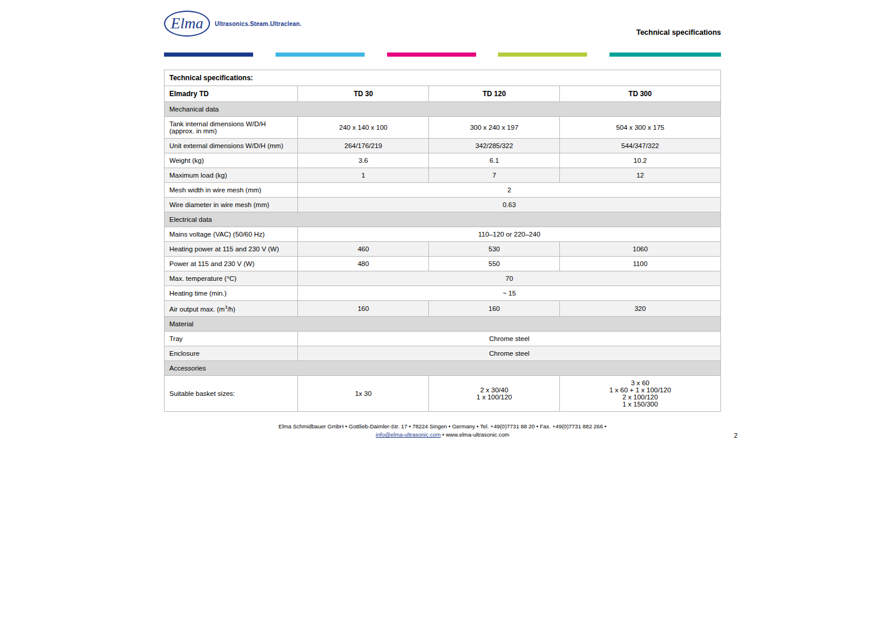Elma
Ultrasonics.Steam.Ultraclean.
Technical specifications
| Technical specifications: |
| Elmadry TD | TD 30 | TD 120 | TD 300 |
| Mechanical data |
| Tank internal dimensions W/D/H (approx. in mm) | 240 x 140 x 100 | 300 x 240 x 197 | 504 x 300 x 175 |
| Unit external dimensions W/D/H (mm) | 264/176/219 | 342/285/322 | 544/347/322 |
| Weight (kg) | 3.6 | 6.1 | 10.2 |
| Maximum load (kg) | 1 | 7 | 12 |
| Mesh width in wire mesh (mm) | 2 |
| Wire diameter in wire mesh (mm) | 0.63 |
| Electrical data |
| Mains voltage (VAC) (50/60 Hz) | 110–120 or 220–240 |
| Heating power at 115 and 230 V (W) | 460 | 530 | 1060 |
| Power at 115 and 230 V (W) | 480 | 550 | 1100 |
| Max. temperature (°C) | 70 |
| Heating time (min.) | ~ 15 |
| Air output max. (m 3 /h) | 160 | 160 | 320 |
| Material |
| Tray | Chrome steel |
| Enclosure | Chrome steel |
| Accessories |
| Suitable basket sizes: | 1x 30 | 2 x 30/40 1 x 100/120 | 3 x 60 1 x 60 + 1 x 100/120 2 x 100/120 1 x 150/300 |
Elma Schmidbauer GmbH • Gottlieb-Daimler-Str. 17 • 78224 Singen • Germany • Tel. +49(0)7731 88 20 • Fax. +49(0)7731 882 266 •
info@elma-ultrasonic.com • www.elma-ultrasonic.com
2